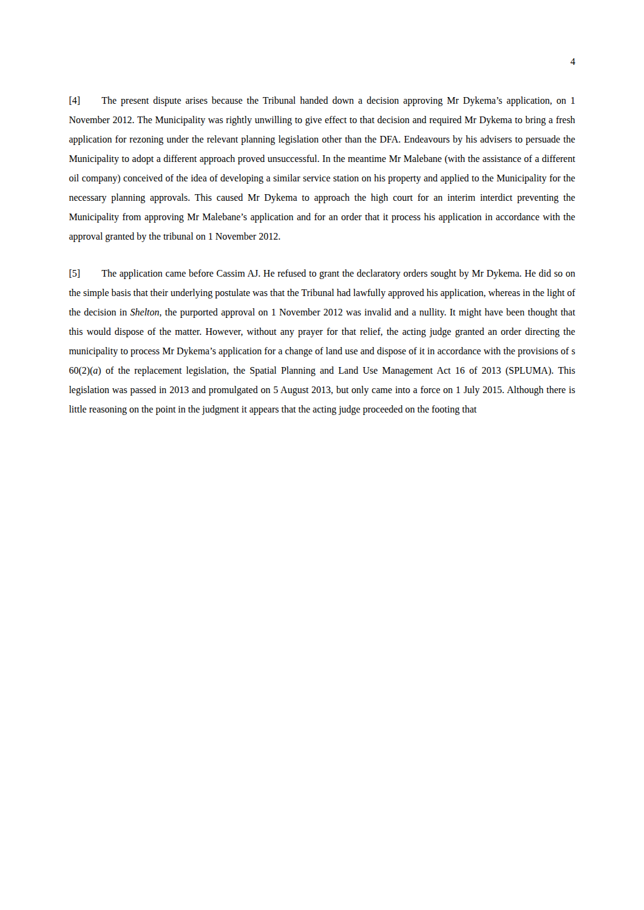4
[4] The present dispute arises because the Tribunal handed down a decision approving Mr Dykema’s application, on 1 November 2012. The Municipality was rightly unwilling to give effect to that decision and required Mr Dykema to bring a fresh application for rezoning under the relevant planning legislation other than the DFA. Endeavours by his advisers to persuade the Municipality to adopt a different approach proved unsuccessful. In the meantime Mr Malebane (with the assistance of a different oil company) conceived of the idea of developing a similar service station on his property and applied to the Municipality for the necessary planning approvals. This caused Mr Dykema to approach the high court for an interim interdict preventing the Municipality from approving Mr Malebane’s application and for an order that it process his application in accordance with the approval granted by the tribunal on 1 November 2012.
[5] The application came before Cassim AJ. He refused to grant the declaratory orders sought by Mr Dykema. He did so on the simple basis that their underlying postulate was that the Tribunal had lawfully approved his application, whereas in the light of the decision in Shelton, the purported approval on 1 November 2012 was invalid and a nullity. It might have been thought that this would dispose of the matter. However, without any prayer for that relief, the acting judge granted an order directing the municipality to process Mr Dykema’s application for a change of land use and dispose of it in accordance with the provisions of s 60(2)(a) of the replacement legislation, the Spatial Planning and Land Use Management Act 16 of 2013 (SPLUMA). This legislation was passed in 2013 and promulgated on 5 August 2013, but only came into a force on 1 July 2015. Although there is little reasoning on the point in the judgment it appears that the acting judge proceeded on the footing that